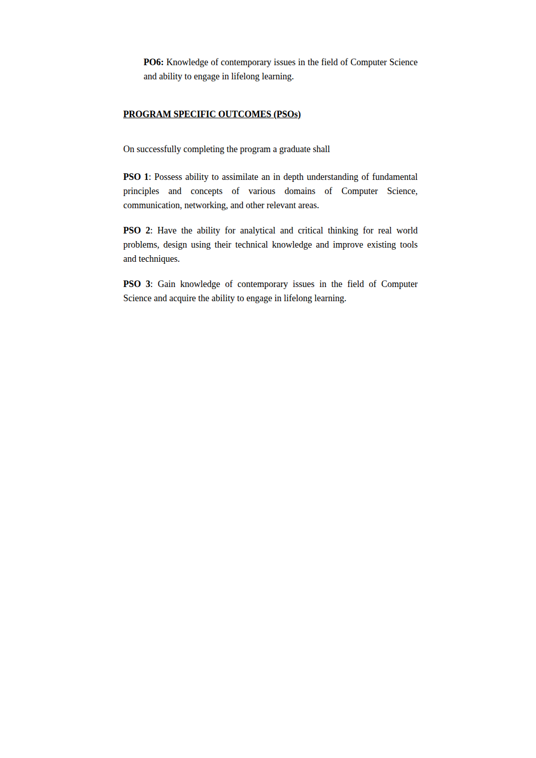PO6: Knowledge of contemporary issues in the field of Computer Science and ability to engage in lifelong learning.
PROGRAM SPECIFIC OUTCOMES (PSOs)
On successfully completing the program a graduate shall
PSO 1: Possess ability to assimilate an in depth understanding of fundamental principles and concepts of various domains of Computer Science, communication, networking, and other relevant areas.
PSO 2: Have the ability for analytical and critical thinking for real world problems, design using their technical knowledge and improve existing tools and techniques.
PSO 3: Gain knowledge of contemporary issues in the field of Computer Science and acquire the ability to engage in lifelong learning.